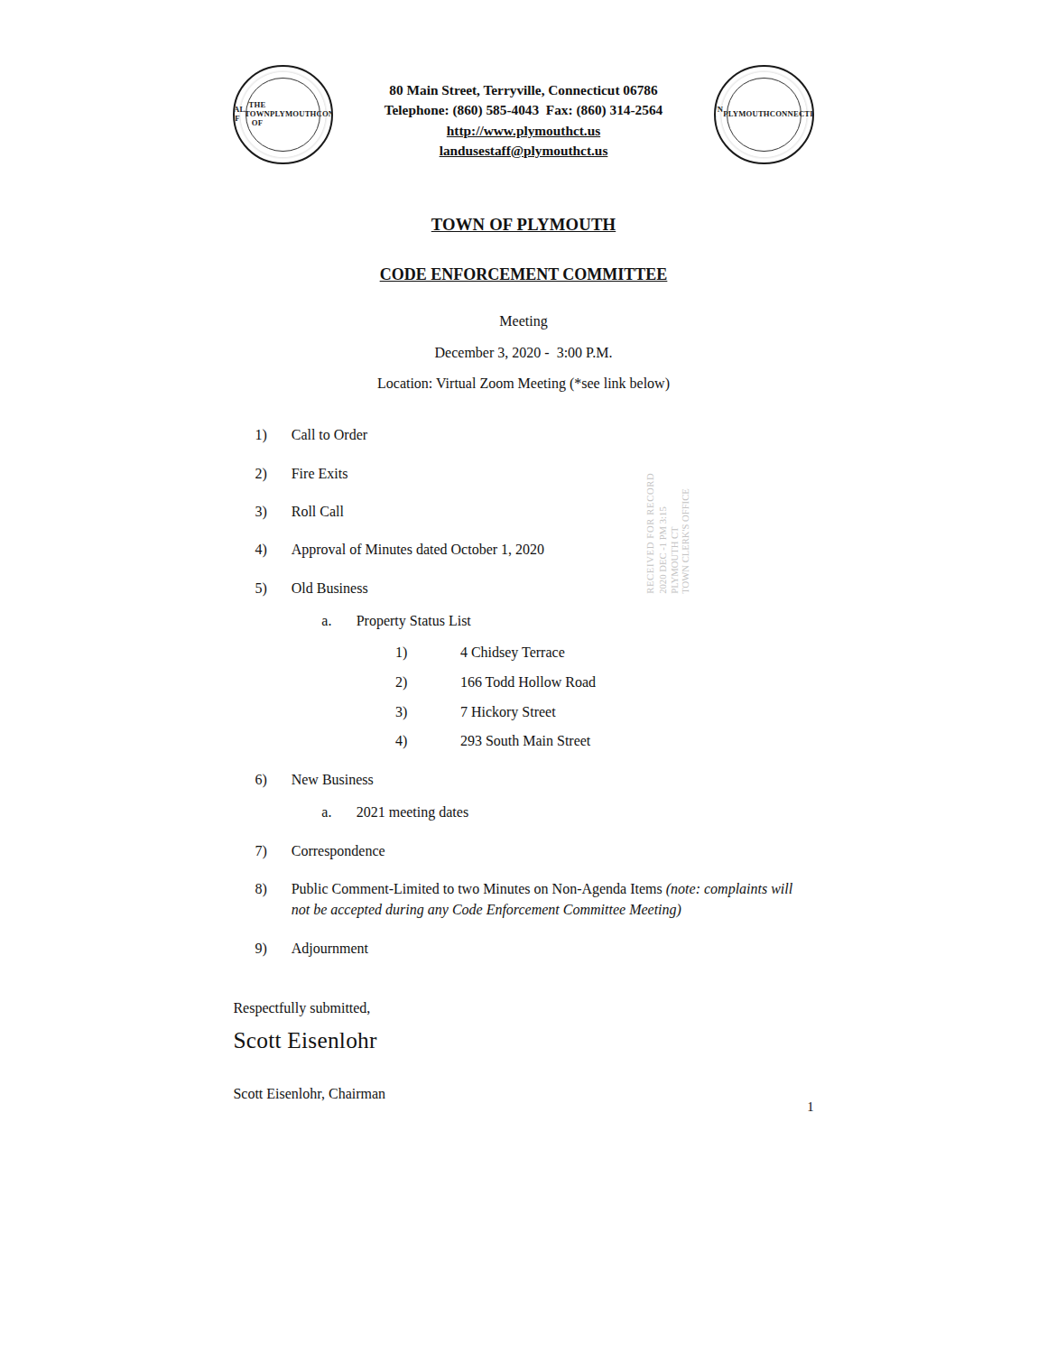SEAL OF THE TOWN OF PLYMOUTH CONN.
80 Main Street, Terryville, Connecticut 06786 Telephone: (860) 585-4043 Fax: (860) 314-2564 http://www.plymouthct.us landusestaff@plymouthct.us
TOWN OF PLYMOUTH CONNECTICUT
TOWN OF PLYMOUTH
CODE ENFORCEMENT COMMITTEE
Meeting
December 3, 2020 - 3:00 P.M.
Location: Virtual Zoom Meeting (*see link below)
RECEIVED FOR RECORD
2020 DEC -1 PM 3:15
PLYMOUTH CT
TOWN CLERK'S OFFICE
Call to Order
Fire Exits
Roll Call
Approval of Minutes dated October 1, 2020
Old Business
Property Status List
4 Chidsey Terrace
166 Todd Hollow Road
7 Hickory Street
293 South Main Street
New Business
2021 meeting dates
Correspondence
Public Comment-Limited to two Minutes on Non-Agenda Items (note: complaints will not be accepted during any Code Enforcement Committee Meeting)
Adjournment
Respectfully submitted,
Scott Eisenlohr
Scott Eisenlohr, Chairman
1